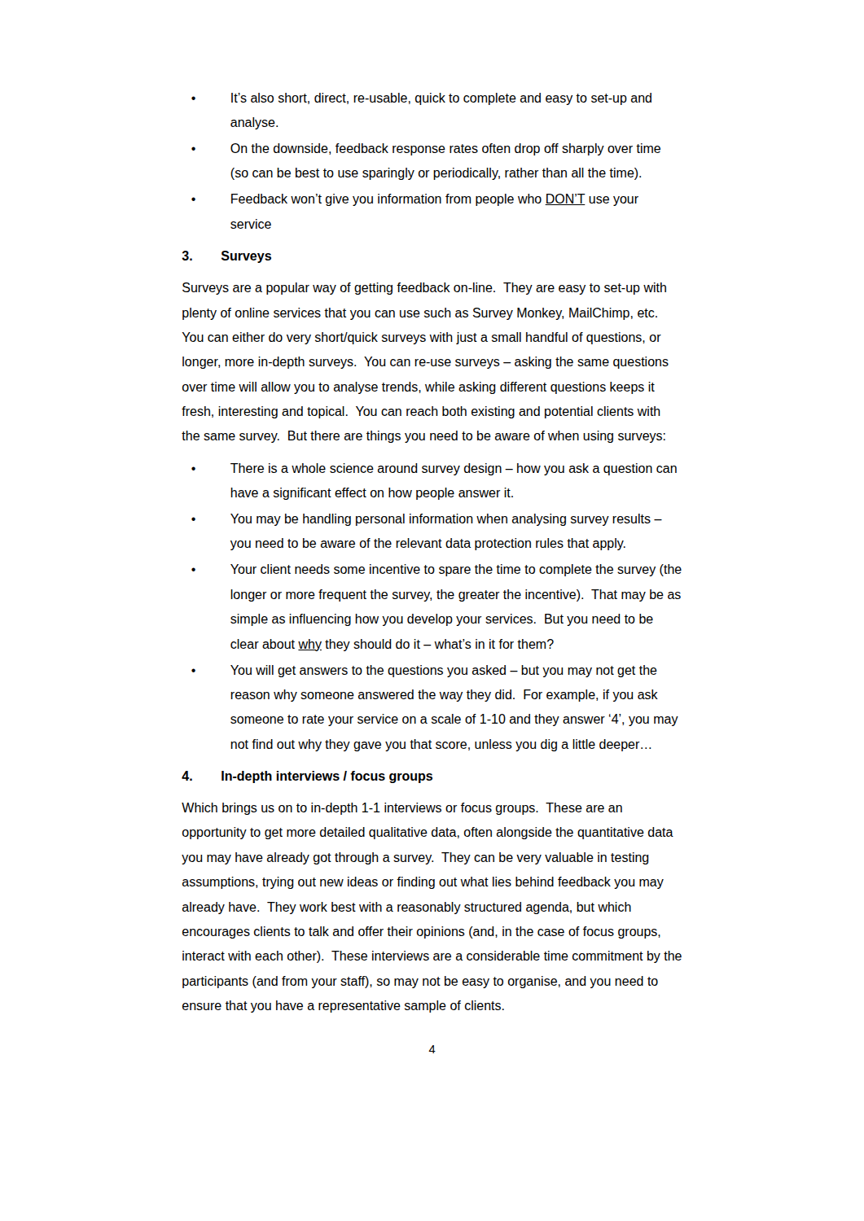It’s also short, direct, re-usable, quick to complete and easy to set-up and analyse.
On the downside, feedback response rates often drop off sharply over time (so can be best to use sparingly or periodically, rather than all the time).
Feedback won’t give you information from people who DON’T use your service
3. Surveys
Surveys are a popular way of getting feedback on-line. They are easy to set-up with plenty of online services that you can use such as Survey Monkey, MailChimp, etc. You can either do very short/quick surveys with just a small handful of questions, or longer, more in-depth surveys. You can re-use surveys – asking the same questions over time will allow you to analyse trends, while asking different questions keeps it fresh, interesting and topical. You can reach both existing and potential clients with the same survey. But there are things you need to be aware of when using surveys:
There is a whole science around survey design – how you ask a question can have a significant effect on how people answer it.
You may be handling personal information when analysing survey results – you need to be aware of the relevant data protection rules that apply.
Your client needs some incentive to spare the time to complete the survey (the longer or more frequent the survey, the greater the incentive). That may be as simple as influencing how you develop your services. But you need to be clear about why they should do it – what’s in it for them?
You will get answers to the questions you asked – but you may not get the reason why someone answered the way they did. For example, if you ask someone to rate your service on a scale of 1-10 and they answer ‘4’, you may not find out why they gave you that score, unless you dig a little deeper…
4. In-depth interviews / focus groups
Which brings us on to in-depth 1-1 interviews or focus groups. These are an opportunity to get more detailed qualitative data, often alongside the quantitative data you may have already got through a survey. They can be very valuable in testing assumptions, trying out new ideas or finding out what lies behind feedback you may already have. They work best with a reasonably structured agenda, but which encourages clients to talk and offer their opinions (and, in the case of focus groups, interact with each other). These interviews are a considerable time commitment by the participants (and from your staff), so may not be easy to organise, and you need to ensure that you have a representative sample of clients.
4